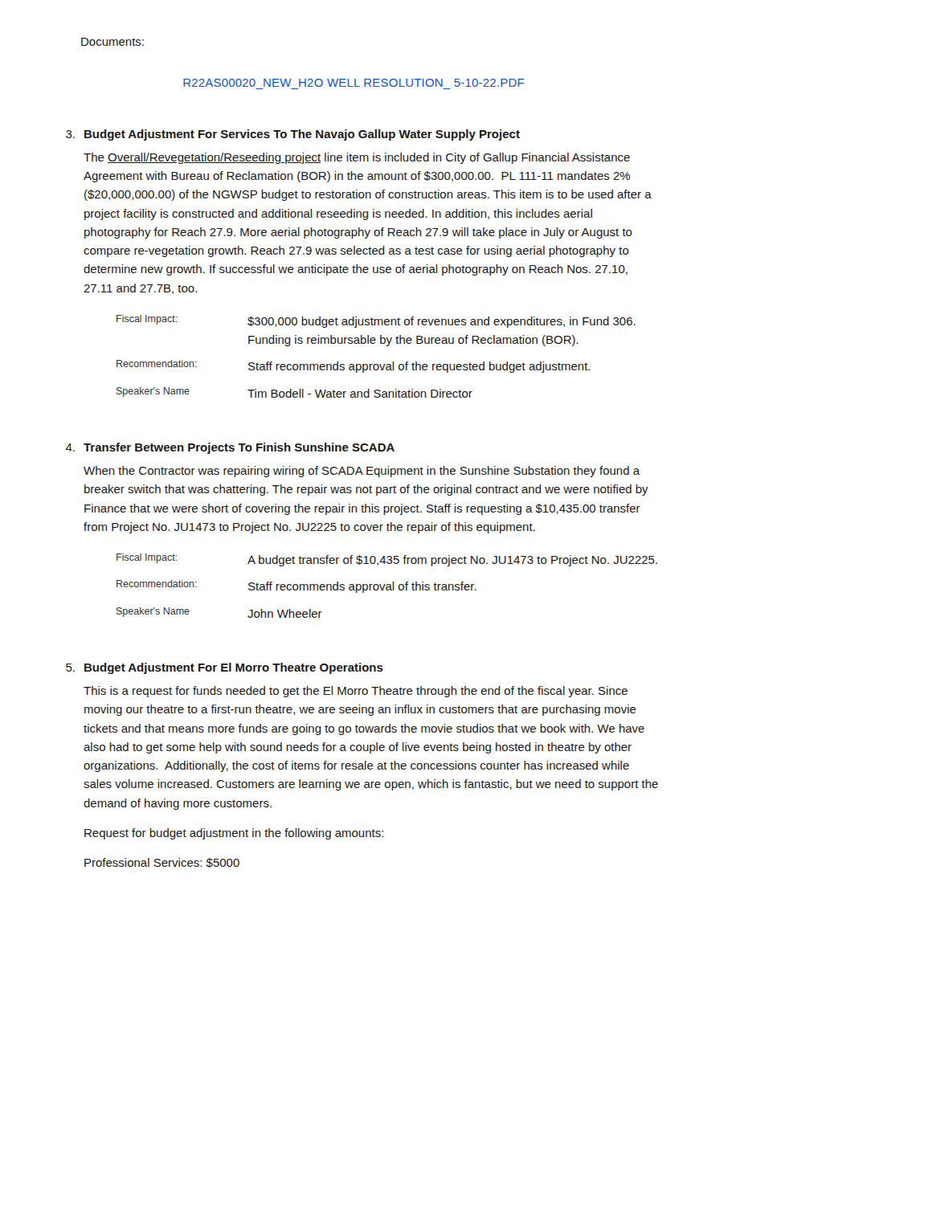Documents:
R22AS00020_NEW_H2O WELL RESOLUTION_ 5-10-22.PDF
3.
Budget Adjustment For Services To The Navajo Gallup Water Supply Project
The Overall/Revegetation/Reseeding project line item is included in City of Gallup Financial Assistance Agreement with Bureau of Reclamation (BOR) in the amount of $300,000.00. PL 111-11 mandates 2% ($20,000,000.00) of the NGWSP budget to restoration of construction areas. This item is to be used after a project facility is constructed and additional reseeding is needed. In addition, this includes aerial photography for Reach 27.9. More aerial photography of Reach 27.9 will take place in July or August to compare re-vegetation growth. Reach 27.9 was selected as a test case for using aerial photography to determine new growth. If successful we anticipate the use of aerial photography on Reach Nos. 27.10, 27.11 and 27.7B, too.
| Fiscal Impact: | $300,000 budget adjustment of revenues and expenditures, in Fund 306. Funding is reimbursable by the Bureau of Reclamation (BOR). |
| Recommendation: | Staff recommends approval of the requested budget adjustment. |
| Speaker's Name | Tim Bodell - Water and Sanitation Director |
4.
Transfer Between Projects To Finish Sunshine SCADA
When the Contractor was repairing wiring of SCADA Equipment in the Sunshine Substation they found a breaker switch that was chattering. The repair was not part of the original contract and we were notified by Finance that we were short of covering the repair in this project. Staff is requesting a $10,435.00 transfer from Project No. JU1473 to Project No. JU2225 to cover the repair of this equipment.
| Fiscal Impact: | A budget transfer of $10,435 from project No. JU1473 to Project No. JU2225. |
| Recommendation: | Staff recommends approval of this transfer. |
| Speaker's Name | John Wheeler |
5.
Budget Adjustment For El Morro Theatre Operations
This is a request for funds needed to get the El Morro Theatre through the end of the fiscal year. Since moving our theatre to a first-run theatre, we are seeing an influx in customers that are purchasing movie tickets and that means more funds are going to go towards the movie studios that we book with. We have also had to get some help with sound needs for a couple of live events being hosted in theatre by other organizations. Additionally, the cost of items for resale at the concessions counter has increased while sales volume increased. Customers are learning we are open, which is fantastic, but we need to support the demand of having more customers.
Request for budget adjustment in the following amounts:
Professional Services: $5000